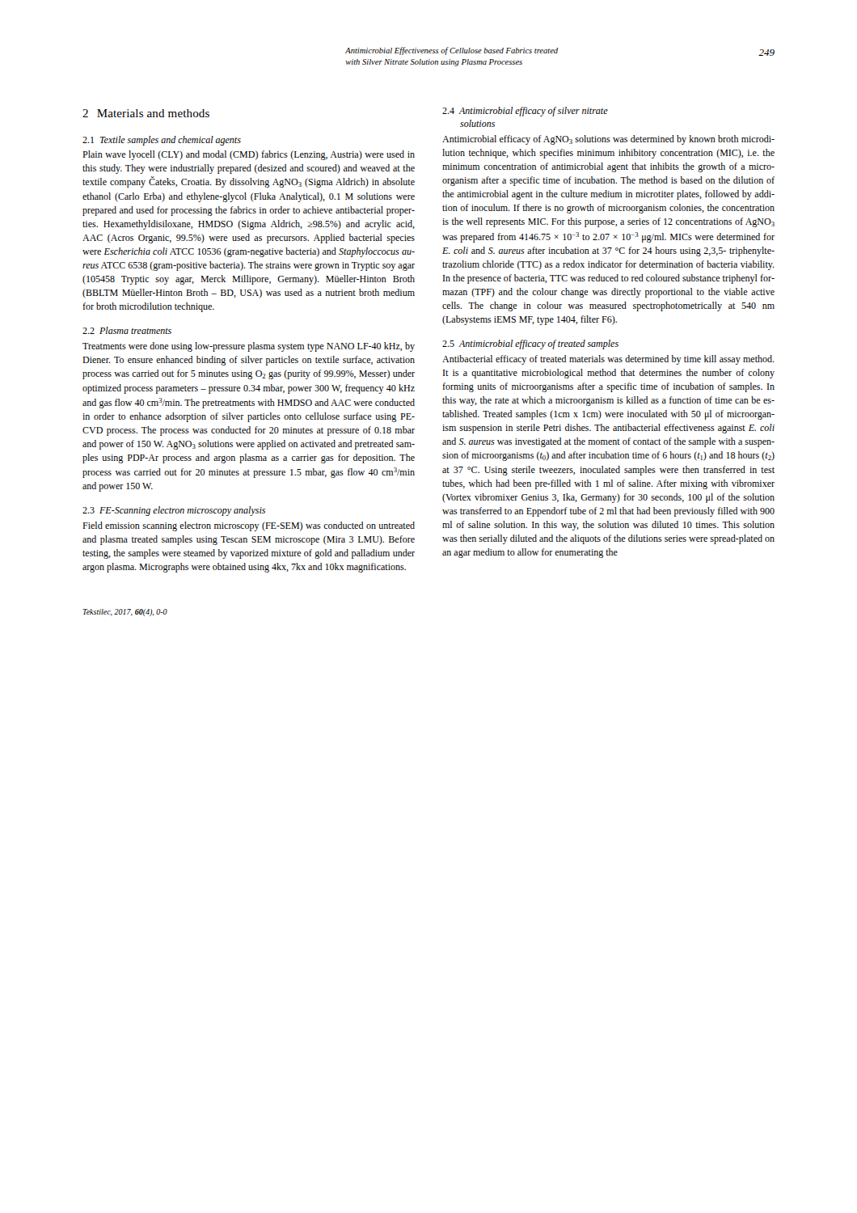Antimicrobial Effectiveness of Cellulose based Fabrics treated
with Silver Nitrate Solution using Plasma Processes
249
2 Materials and methods
2.1 Textile samples and chemical agents
Plain wave lyocell (CLY) and modal (CMD) fabrics (Lenzing, Austria) were used in this study. They were industrially prepared (desized and scoured) and weaved at the textile company Čateks, Croatia. By dissolving AgNO3 (Sigma Aldrich) in absolute ethanol (Carlo Erba) and ethylene-glycol (Fluka Analytical), 0.1 M solutions were prepared and used for processing the fabrics in order to achieve antibacterial properties. Hexamethyldisiloxane, HMDSO (Sigma Aldrich, ≥98.5%) and acrylic acid, AAC (Acros Organic, 99.5%) were used as precursors. Applied bacterial species were Escherichia coli ATCC 10536 (gram-negative bacteria) and Staphyloccocus aureus ATCC 6538 (gram-positive bacteria). The strains were grown in Tryptic soy agar (105458 Tryptic soy agar, Merck Millipore, Germany). Müeller-Hinton Broth (BBLTM Müeller-Hinton Broth – BD, USA) was used as a nutrient broth medium for broth microdilution technique.
2.2 Plasma treatments
Treatments were done using low-pressure plasma system type NANO LF-40 kHz, by Diener. To ensure enhanced binding of silver particles on textile surface, activation process was carried out for 5 minutes using O2 gas (purity of 99.99%, Messer) under optimized process parameters – pressure 0.34 mbar, power 300 W, frequency 40 kHz and gas flow 40 cm3/min. The pretreatments with HMDSO and AAC were conducted in order to enhance adsorption of silver particles onto cellulose surface using PE-CVD process. The process was conducted for 20 minutes at pressure of 0.18 mbar and power of 150 W. AgNO3 solutions were applied on activated and pretreated samples using PDP-Ar process and argon plasma as a carrier gas for deposition. The process was carried out for 20 minutes at pressure 1.5 mbar, gas flow 40 cm3/min and power 150 W.
2.3 FE-Scanning electron microscopy analysis
Field emission scanning electron microscopy (FE-SEM) was conducted on untreated and plasma treated samples using Tescan SEM microscope (Mira 3 LMU). Before testing, the samples were steamed by vaporized mixture of gold and palladium under argon plasma. Micrographs were obtained using 4kx, 7kx and 10kx magnifications.
2.4 Antimicrobial efficacy of silver nitratesolutions
Antimicrobial efficacy of AgNO3 solutions was determined by known broth microdilution technique, which specifies minimum inhibitory concentration (MIC), i.e. the minimum concentration of antimicrobial agent that inhibits the growth of a microorganism after a specific time of incubation. The method is based on the dilution of the antimicrobial agent in the culture medium in microtiter plates, followed by addition of inoculum. If there is no growth of microorganism colonies, the concentration is the well represents MIC. For this purpose, a series of 12 concentrations of AgNO3 was prepared from 4146.75 × 10−3 to 2.07 × 10−3 μg/ml. MICs were determined for E. coli and S. aureus after incubation at 37 °C for 24 hours using 2,3,5- triphenyltetrazolium chloride (TTC) as a redox indicator for determination of bacteria viability. In the presence of bacteria, TTC was reduced to red coloured substance triphenyl formazan (TPF) and the colour change was directly proportional to the viable active cells. The change in colour was measured spectrophotometrically at 540 nm (Labsystems iEMS MF, type 1404, filter F6).
2.5 Antimicrobial efficacy of treated samples
Antibacterial efficacy of treated materials was determined by time kill assay method. It is a quantitative microbiological method that determines the number of colony forming units of microorganisms after a specific time of incubation of samples. In this way, the rate at which a microorganism is killed as a function of time can be established. Treated samples (1cm x 1cm) were inoculated with 50 μl of microorganism suspension in sterile Petri dishes. The antibacterial effectiveness against E. coli and S. aureus was investigated at the moment of contact of the sample with a suspension of microorganisms (t0) and after incubation time of 6 hours (t1) and 18 hours (t2) at 37 °C. Using sterile tweezers, inoculated samples were then transferred in test tubes, which had been pre-filled with 1 ml of saline. After mixing with vibromixer (Vortex vibromixer Genius 3, Ika, Germany) for 30 seconds, 100 μl of the solution was transferred to an Eppendorf tube of 2 ml that had been previously filled with 900 ml of saline solution. In this way, the solution was diluted 10 times. This solution was then serially diluted and the aliquots of the dilutions series were spread-plated on an agar medium to allow for enumerating the
Tekstilec, 2017, 60(4), 0-0